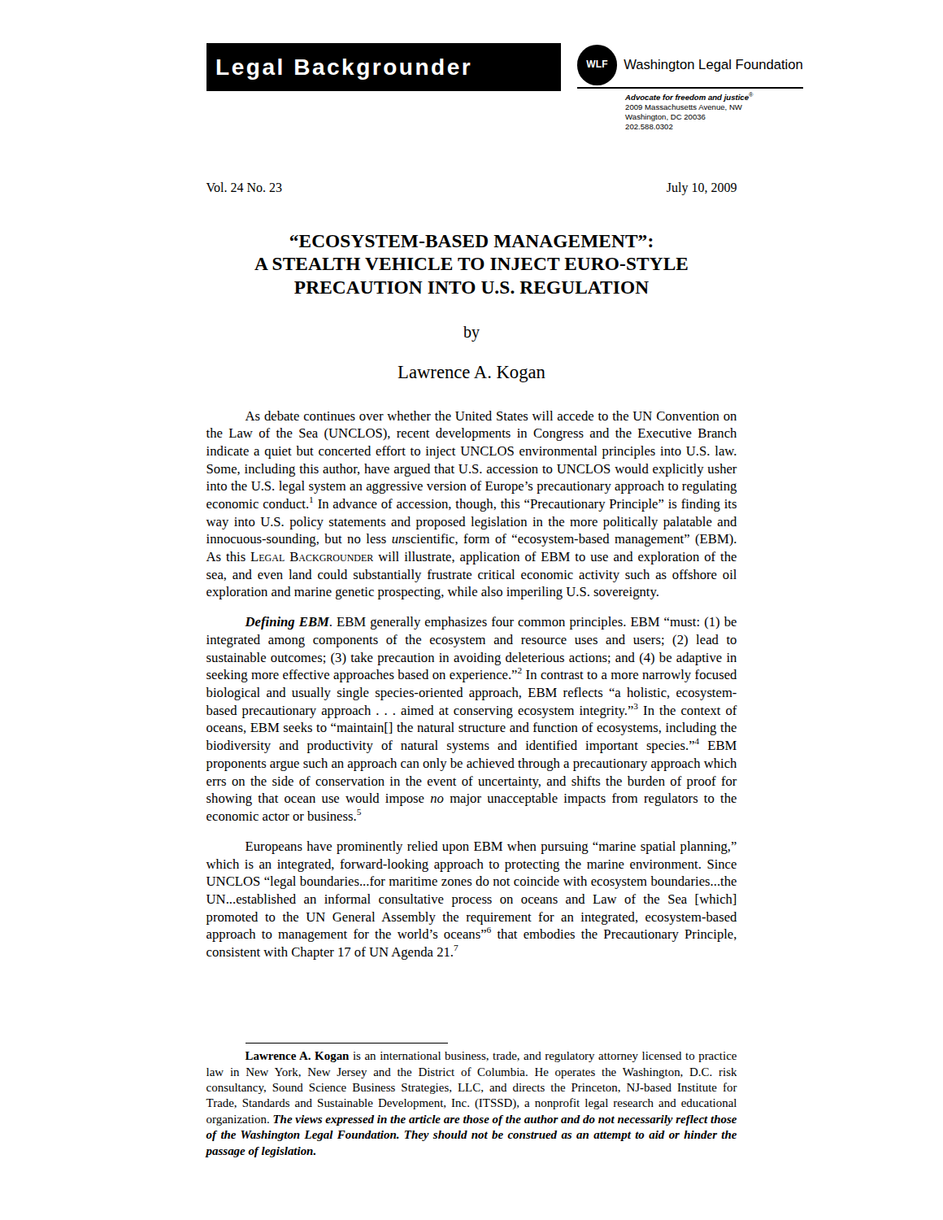Legal Backgrounder
WLF
Washington Legal Foundation
Advocate for freedom and justice®
2009 Massachusetts Avenue, NW
Washington, DC 20036
202.588.0302
Vol. 24 No. 23 July 10, 2009
“ECOSYSTEM-BASED MANAGEMENT”:
A STEALTH VEHICLE TO INJECT EURO-STYLE
PRECAUTION INTO U.S. REGULATION
by
Lawrence A. Kogan
As debate continues over whether the United States will accede to the UN Convention on the Law of the Sea (UNCLOS), recent developments in Congress and the Executive Branch indicate a quiet but concerted effort to inject UNCLOS environmental principles into U.S. law. Some, including this author, have argued that U.S. accession to UNCLOS would explicitly usher into the U.S. legal system an aggressive version of Europe’s precautionary approach to regulating economic conduct.1 In advance of accession, though, this “Precautionary Principle” is finding its way into U.S. policy statements and proposed legislation in the more politically palatable and innocuous-sounding, but no less unscientific, form of “ecosystem-based management” (EBM). As this Legal Backgrounder will illustrate, application of EBM to use and exploration of the sea, and even land could substantially frustrate critical economic activity such as offshore oil exploration and marine genetic prospecting, while also imperiling U.S. sovereignty.
Defining EBM. EBM generally emphasizes four common principles. EBM “must: (1) be integrated among components of the ecosystem and resource uses and users; (2) lead to sustainable outcomes; (3) take precaution in avoiding deleterious actions; and (4) be adaptive in seeking more effective approaches based on experience.”2 In contrast to a more narrowly focused biological and usually single species-oriented approach, EBM reflects “a holistic, ecosystem-based precautionary approach . . . aimed at conserving ecosystem integrity.”3 In the context of oceans, EBM seeks to “maintain[] the natural structure and function of ecosystems, including the biodiversity and productivity of natural systems and identified important species.”4 EBM proponents argue such an approach can only be achieved through a precautionary approach which errs on the side of conservation in the event of uncertainty, and shifts the burden of proof for showing that ocean use would impose no major unacceptable impacts from regulators to the economic actor or business.5
Europeans have prominently relied upon EBM when pursuing “marine spatial planning,” which is an integrated, forward-looking approach to protecting the marine environment. Since UNCLOS “legal boundaries...for maritime zones do not coincide with ecosystem boundaries...the UN...established an informal consultative process on oceans and Law of the Sea [which] promoted to the UN General Assembly the requirement for an integrated, ecosystem-based approach to management for the world’s oceans”6 that embodies the Precautionary Principle, consistent with Chapter 17 of UN Agenda 21.7
Lawrence A. Kogan is an international business, trade, and regulatory attorney licensed to practice law in New York, New Jersey and the District of Columbia. He operates the Washington, D.C. risk consultancy, Sound Science Business Strategies, LLC, and directs the Princeton, NJ-based Institute for Trade, Standards and Sustainable Development, Inc. (ITSSD), a nonprofit legal research and educational organization. The views expressed in the article are those of the author and do not necessarily reflect those of the Washington Legal Foundation. They should not be construed as an attempt to aid or hinder the passage of legislation.